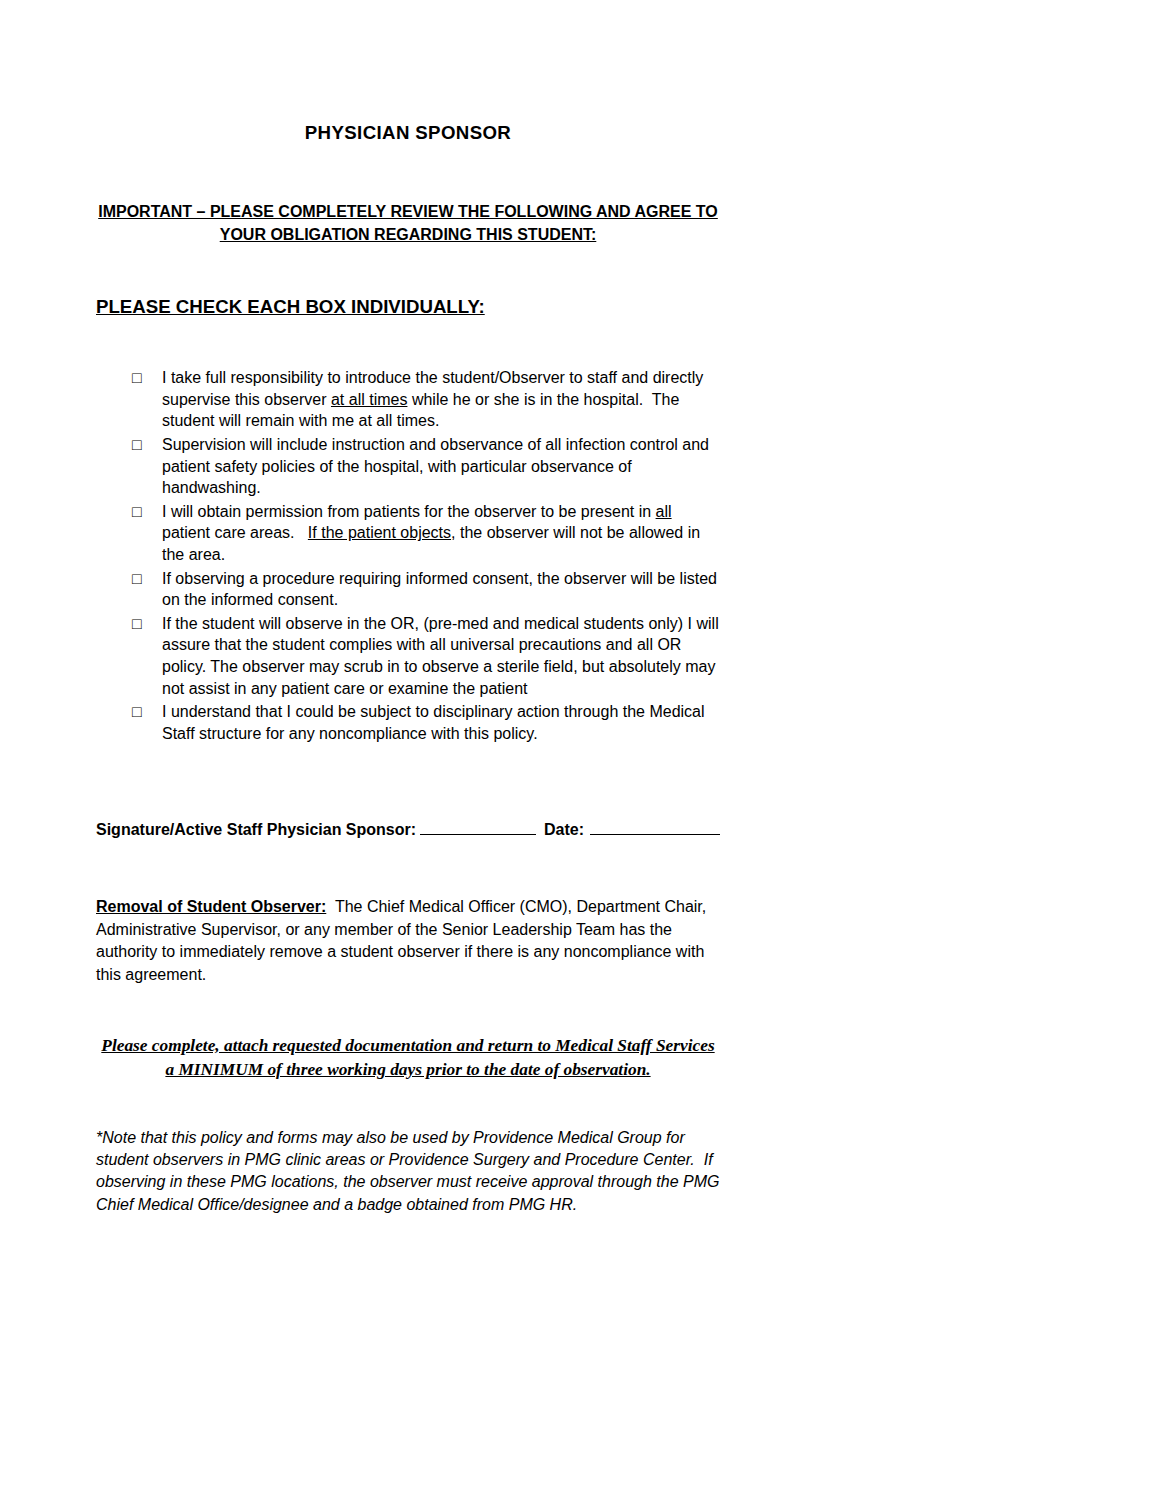PHYSICIAN SPONSOR
IMPORTANT – PLEASE COMPLETELY REVIEW THE FOLLOWING AND AGREE TO YOUR OBLIGATION REGARDING THIS STUDENT:
PLEASE CHECK EACH BOX INDIVIDUALLY:
I take full responsibility to introduce the student/Observer to staff and directly supervise this observer at all times while he or she is in the hospital. The student will remain with me at all times.
Supervision will include instruction and observance of all infection control and patient safety policies of the hospital, with particular observance of handwashing.
I will obtain permission from patients for the observer to be present in all patient care areas. If the patient objects, the observer will not be allowed in the area.
If observing a procedure requiring informed consent, the observer will be listed on the informed consent.
If the student will observe in the OR, (pre-med and medical students only) I will assure that the student complies with all universal precautions and all OR policy. The observer may scrub in to observe a sterile field, but absolutely may not assist in any patient care or examine the patient
I understand that I could be subject to disciplinary action through the Medical Staff structure for any noncompliance with this policy.
Signature/Active Staff Physician Sponsor: Date:
Removal of Student Observer: The Chief Medical Officer (CMO), Department Chair, Administrative Supervisor, or any member of the Senior Leadership Team has the authority to immediately remove a student observer if there is any noncompliance with this agreement.
Please complete, attach requested documentation and return to Medical Staff Services a MINIMUM of three working days prior to the date of observation.
*Note that this policy and forms may also be used by Providence Medical Group for student observers in PMG clinic areas or Providence Surgery and Procedure Center. If observing in these PMG locations, the observer must receive approval through the PMG Chief Medical Office/designee and a badge obtained from PMG HR.